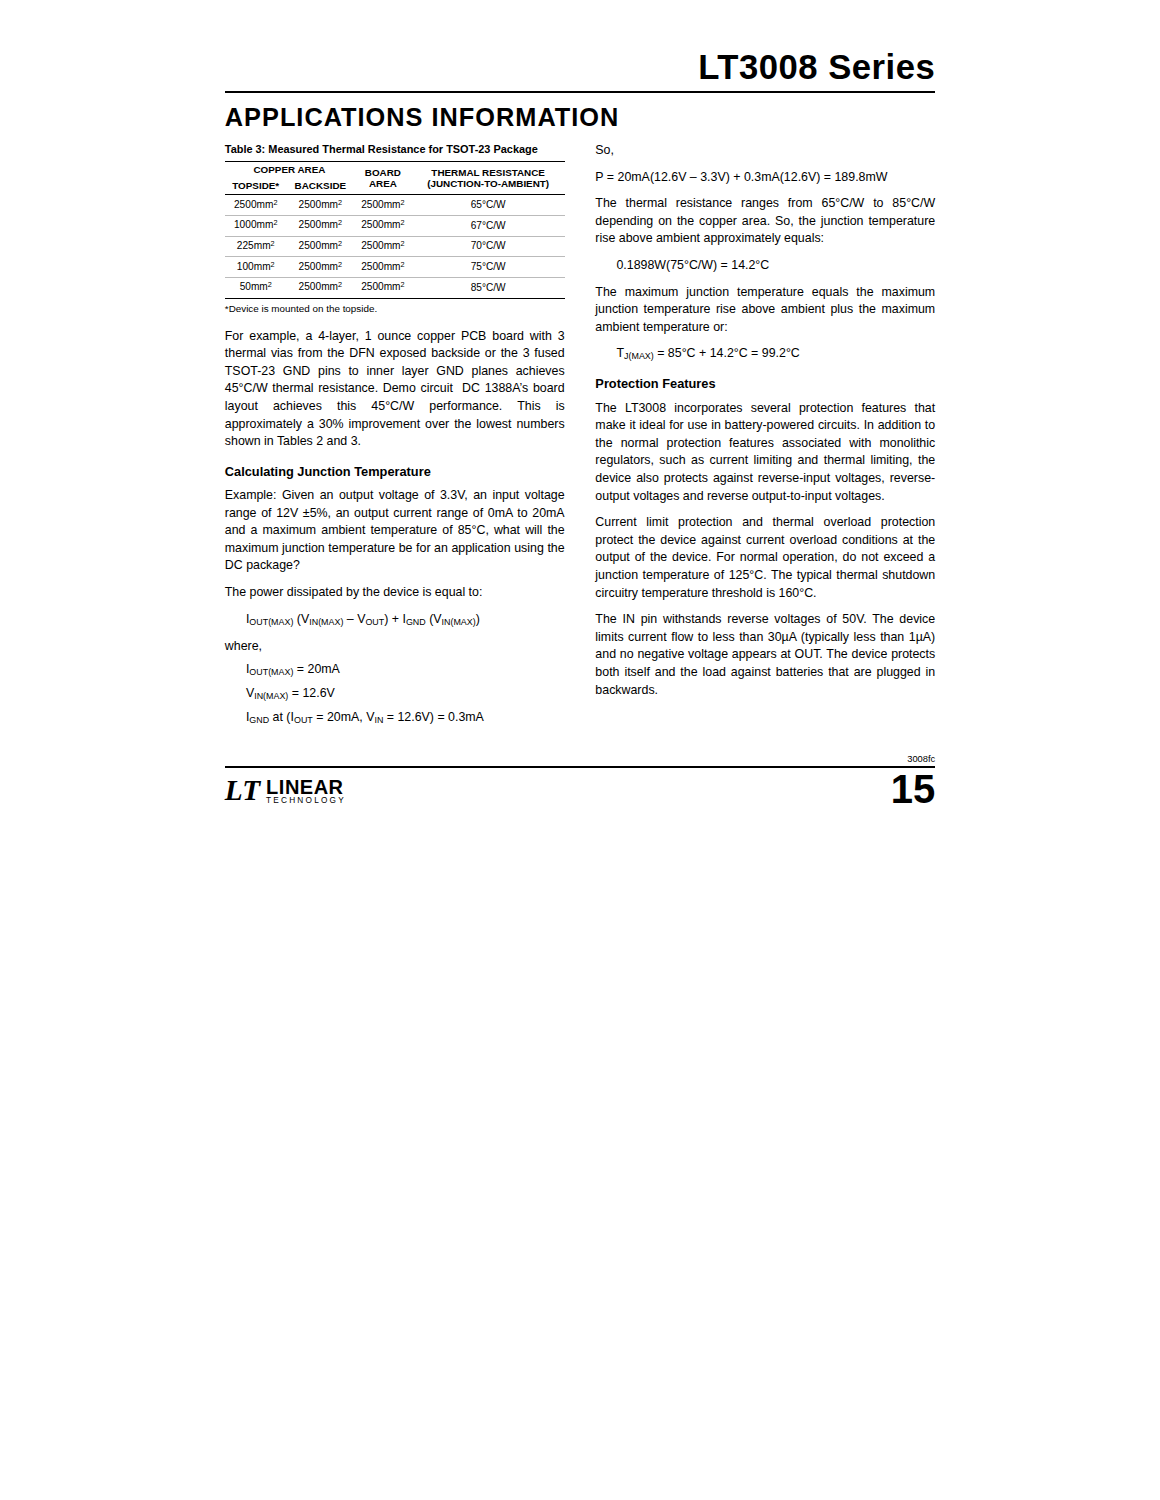LT3008 Series
APPLICATIONS INFORMATION
Table 3: Measured Thermal Resistance for TSOT-23 Package
| COPPER AREA | BOARD AREA | THERMAL RESISTANCE (JUNCTION-TO-AMBIENT) |
| --- | --- | --- |
| TOPSIDE* | BACKSIDE |
| 2500mm 2 | 2500mm 2 | 2500mm 2 | 65°C/W |
| 1000mm 2 | 2500mm 2 | 2500mm 2 | 67°C/W |
| 225mm 2 | 2500mm 2 | 2500mm 2 | 70°C/W |
| 100mm 2 | 2500mm 2 | 2500mm 2 | 75°C/W |
| 50mm 2 | 2500mm 2 | 2500mm 2 | 85°C/W |
*Device is mounted on the topside.
For example, a 4-layer, 1 ounce copper PCB board with 3 thermal vias from the DFN exposed backside or the 3 fused TSOT-23 GND pins to inner layer GND planes achieves 45°C/W thermal resistance. Demo circuit DC 1388A’s board layout achieves this 45°C/W performance. This is approximately a 30% improvement over the lowest numbers shown in Tables 2 and 3.
Calculating Junction Temperature
Example: Given an output voltage of 3.3V, an input voltage range of 12V ±5%, an output current range of 0mA to 20mA and a maximum ambient temperature of 85°C, what will the maximum junction temperature be for an application using the DC package?
The power dissipated by the device is equal to:
IOUT(MAX) (VIN(MAX) – VOUT) + IGND (VIN(MAX))
where,
IOUT(MAX) = 20mA
VIN(MAX) = 12.6V
IGND at (IOUT = 20mA, VIN = 12.6V) = 0.3mA
So,
P = 20mA(12.6V – 3.3V) + 0.3mA(12.6V) = 189.8mW
The thermal resistance ranges from 65°C/W to 85°C/W depending on the copper area. So, the junction temperature rise above ambient approximately equals:
0.1898W(75°C/W) = 14.2°C
The maximum junction temperature equals the maximum junction temperature rise above ambient plus the maximum ambient temperature or:
TJ(MAX) = 85°C + 14.2°C = 99.2°C
Protection Features
The LT3008 incorporates several protection features that make it ideal for use in battery-powered circuits. In addition to the normal protection features associated with monolithic regulators, such as current limiting and thermal limiting, the device also protects against reverse-input voltages, reverse-output voltages and reverse output-to-input voltages.
Current limit protection and thermal overload protection protect the device against current overload conditions at the output of the device. For normal operation, do not exceed a junction temperature of 125°C. The typical thermal shutdown circuitry temperature threshold is 160°C.
The IN pin withstands reverse voltages of 50V. The device limits current flow to less than 30µA (typically less than 1µA) and no negative voltage appears at OUT. The device protects both itself and the load against batteries that are plugged in backwards.
3008fc
LT
LINEAR
TECHNOLOGY
15